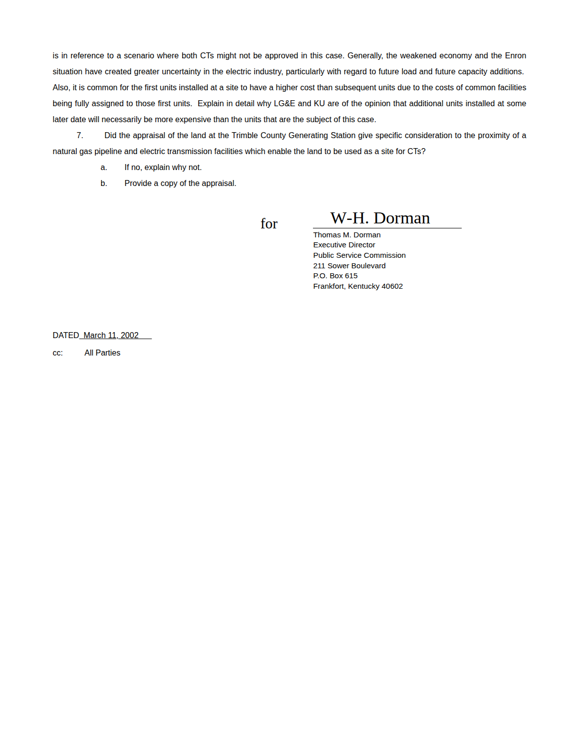is in reference to a scenario where both CTs might not be approved in this case. Generally, the weakened economy and the Enron situation have created greater uncertainty in the electric industry, particularly with regard to future load and future capacity additions. Also, it is common for the first units installed at a site to have a higher cost than subsequent units due to the costs of common facilities being fully assigned to those first units. Explain in detail why LG&E and KU are of the opinion that additional units installed at some later date will necessarily be more expensive than the units that are the subject of this case.
7. Did the appraisal of the land at the Trimble County Generating Station give specific consideration to the proximity of a natural gas pipeline and electric transmission facilities which enable the land to be used as a site for CTs?
a. If no, explain why not.
b. Provide a copy of the appraisal.
for
W‑H. Dorman
Thomas M. Dorman
Executive Director
Public Service Commission
211 Sower Boulevard
P.O. Box 615
Frankfort, Kentucky 40602
DATED March 11, 2002
cc: All Parties